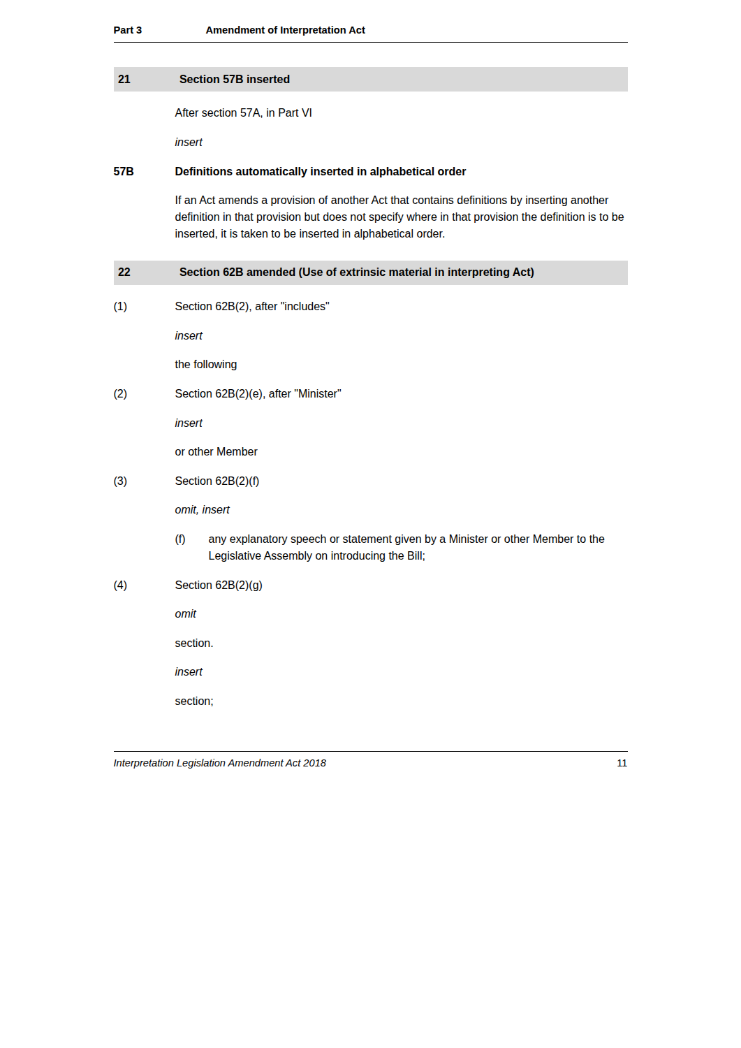Part 3 Amendment of Interpretation Act
21 Section 57B inserted
After section 57A, in Part VI
insert
57B Definitions automatically inserted in alphabetical order
If an Act amends a provision of another Act that contains definitions by inserting another definition in that provision but does not specify where in that provision the definition is to be inserted, it is taken to be inserted in alphabetical order.
22 Section 62B amended (Use of extrinsic material in interpreting Act)
(1) Section 62B(2), after "includes"
insert
the following
(2) Section 62B(2)(e), after "Minister"
insert
or other Member
(3) Section 62B(2)(f)
omit, insert
(f) any explanatory speech or statement given by a Minister or other Member to the Legislative Assembly on introducing the Bill;
(4) Section 62B(2)(g)
omit
section.
insert
section;
Interpretation Legislation Amendment Act 2018 11